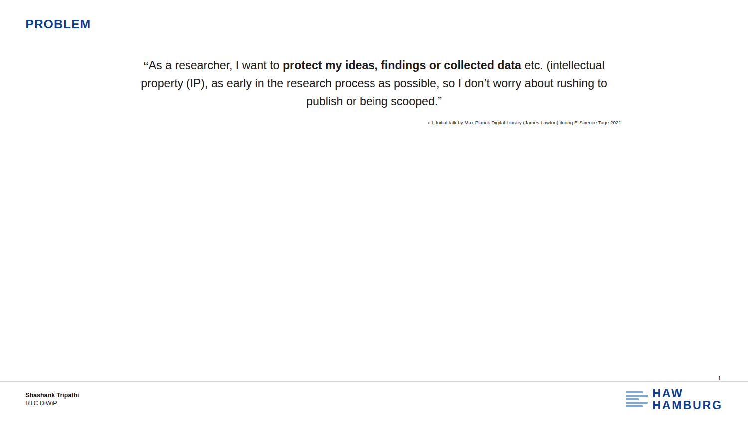PROBLEM
“As a researcher, I want to protect my ideas, findings or collected data etc. (intellectual property (IP), as early in the research process as possible, so I don’t worry about rushing to publish or being scooped.”
c.f. Initial talk by Max Planck Digital Library (James Lawton) during E-Science Tage 2021
1
Shashank Tripathi
RTC DiWiP
HAW
HAMBURG